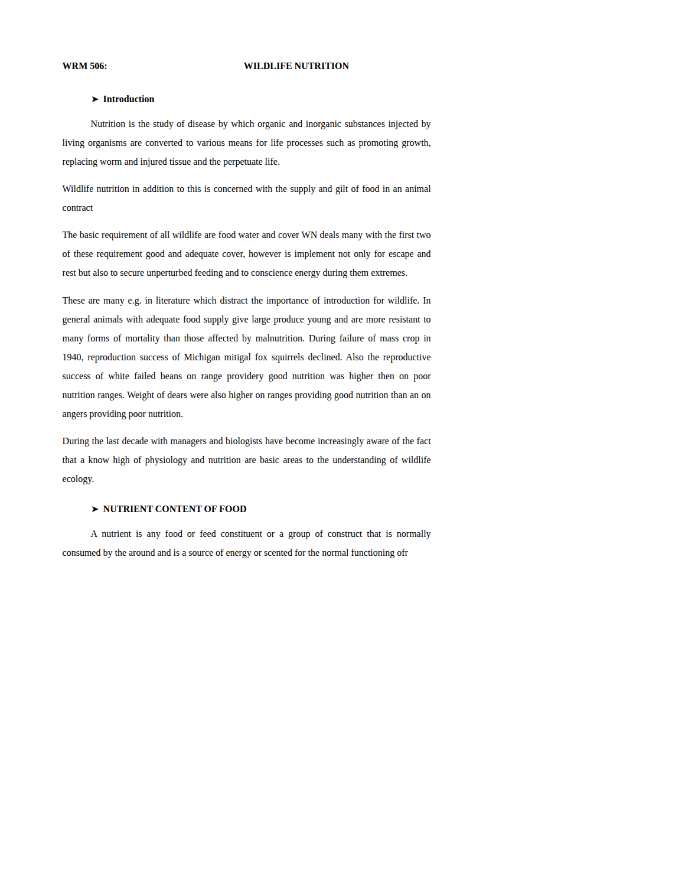WRM 506: WILDLIFE NUTRITION
Introduction
Nutrition is the study of disease by which organic and inorganic substances injected by living organisms are converted to various means for life processes such as promoting growth, replacing worm and injured tissue and the perpetuate life.
Wildlife nutrition in addition to this is concerned with the supply and gilt of food in an animal contract
The basic requirement of all wildlife are food water and cover WN deals many with the first two of these requirement good and adequate cover, however is implement not only for escape and rest but also to secure unperturbed feeding and to conscience energy during them extremes.
These are many e.g. in literature which distract the importance of introduction for wildlife. In general animals with adequate food supply give large produce young and are more resistant to many forms of mortality than those affected by malnutrition. During failure of mass crop in 1940, reproduction success of Michigan mitigal fox squirrels declined. Also the reproductive success of white failed beans on range providery good nutrition was higher then on poor nutrition ranges. Weight of dears were also higher on ranges providing good nutrition than an on angers providing poor nutrition.
During the last decade with managers and biologists have become increasingly aware of the fact that a know high of physiology and nutrition are basic areas to the understanding of wildlife ecology.
NUTRIENT CONTENT OF FOOD
A nutrient is any food or feed constituent or a group of construct that is normally consumed by the around and is a source of energy or scented for the normal functioning ofr